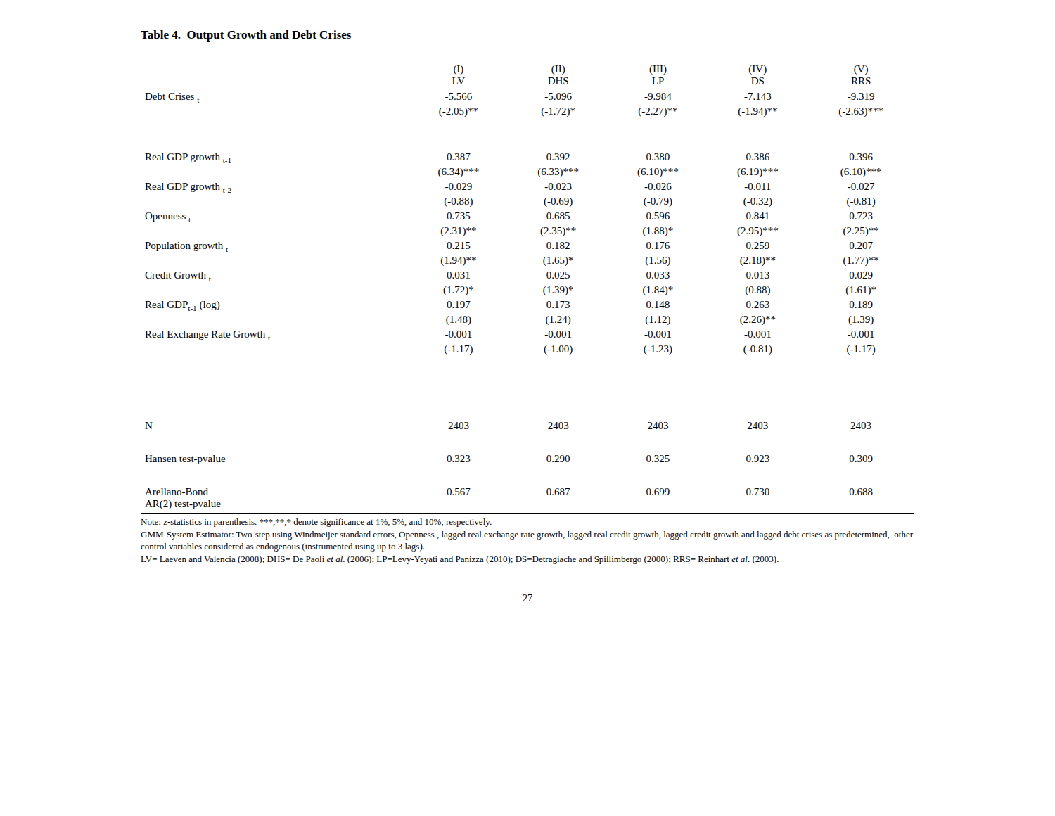Table 4. Output Growth and Debt Crises
| | (I) | (II) | (III) | (IV) | (V) |
| --- | --- | --- | --- | --- | --- |
| | LV | DHS | LP | DS | RRS |
| Debt Crises t | -5.566 | -5.096 | -9.984 | -7.143 | -9.319 |
| | (-2.05)** | (-1.72)* | (-2.27)** | (-1.94)** | (-2.63)*** |
| Real GDP growth t-1 | 0.387 | 0.392 | 0.380 | 0.386 | 0.396 |
| | (6.34)*** | (6.33)*** | (6.10)*** | (6.19)*** | (6.10)*** |
| Real GDP growth t-2 | -0.029 | -0.023 | -0.026 | -0.011 | -0.027 |
| | (-0.88) | (-0.69) | (-0.79) | (-0.32) | (-0.81) |
| Openness t | 0.735 | 0.685 | 0.596 | 0.841 | 0.723 |
| | (2.31)** | (2.35)** | (1.88)* | (2.95)*** | (2.25)** |
| Population growth t | 0.215 | 0.182 | 0.176 | 0.259 | 0.207 |
| | (1.94)** | (1.65)* | (1.56) | (2.18)** | (1.77)** |
| Credit Growth t | 0.031 | 0.025 | 0.033 | 0.013 | 0.029 |
| | (1.72)* | (1.39)* | (1.84)* | (0.88) | (1.61)* |
| Real GDP t-1 (log) | 0.197 | 0.173 | 0.148 | 0.263 | 0.189 |
| | (1.48) | (1.24) | (1.12) | (2.26)** | (1.39) |
| Real Exchange Rate Growth t | -0.001 | -0.001 | -0.001 | -0.001 | -0.001 |
| | (-1.17) | (-1.00) | (-1.23) | (-0.81) | (-1.17) |
| N | 2403 | 2403 | 2403 | 2403 | 2403 |
| Hansen test-pvalue | 0.323 | 0.290 | 0.325 | 0.923 | 0.309 |
| Arellano-Bond AR(2) test-pvalue | 0.567 | 0.687 | 0.699 | 0.730 | 0.688 |
Note: z-statistics in parenthesis. ***,**,* denote significance at 1%, 5%, and 10%, respectively.
GMM-System Estimator: Two-step using Windmeijer standard errors, Openness , lagged real exchange rate growth, lagged real credit growth, lagged credit growth and lagged debt crises as predetermined, other control variables considered as endogenous (instrumented using up to 3 lags).
LV= Laeven and Valencia (2008); DHS= De Paoli et al. (2006); LP=Levy-Yeyati and Panizza (2010); DS=Detragiache and Spillimbergo (2000); RRS= Reinhart et al. (2003).
27